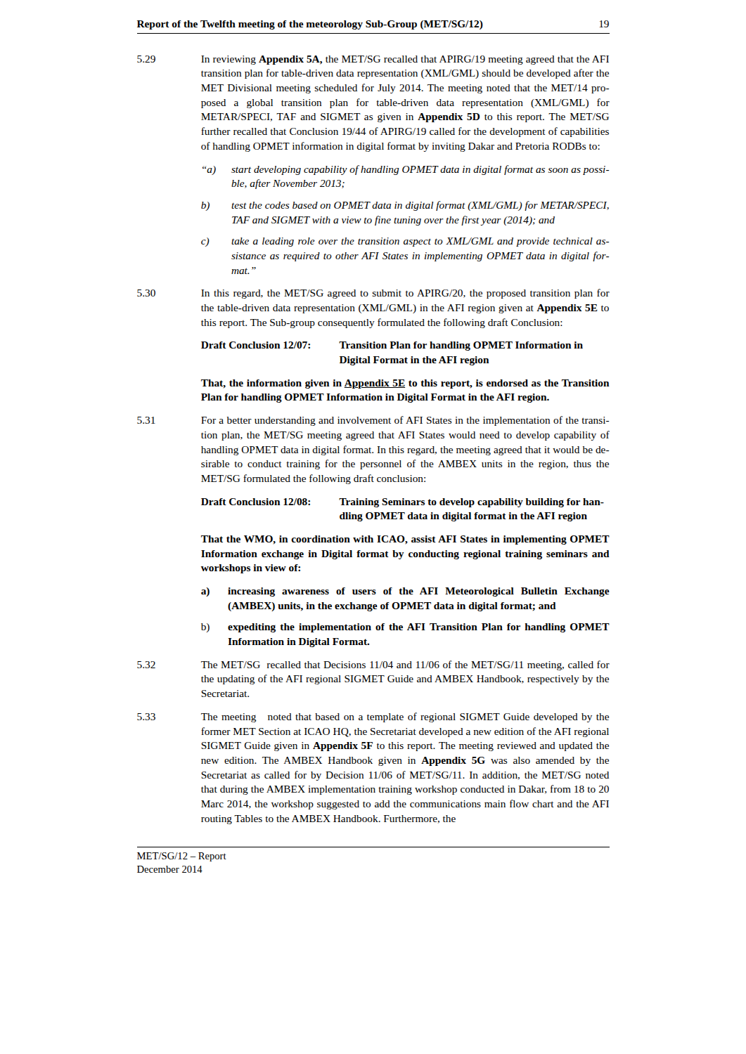Report of the Twelfth meeting of the meteorology Sub-Group (MET/SG/12)
19
5.29
In reviewing Appendix 5A, the MET/SG recalled that APIRG/19 meeting agreed that the AFI transition plan for table-driven data representation (XML/GML) should be developed after the MET Divisional meeting scheduled for July 2014. The meeting noted that the MET/14 proposed a global transition plan for table-driven data representation (XML/GML) for METAR/SPECI, TAF and SIGMET as given in Appendix 5D to this report. The MET/SG further recalled that Conclusion 19/44 of APIRG/19 called for the development of capabilities of handling OPMET information in digital format by inviting Dakar and Pretoria RODBs to:
“a)
start developing capability of handling OPMET data in digital format as soon as possible, after November 2013;
b)
test the codes based on OPMET data in digital format (XML/GML) for METAR/SPECI, TAF and SIGMET with a view to fine tuning over the first year (2014); and
c)
take a leading role over the transition aspect to XML/GML and provide technical assistance as required to other AFI States in implementing OPMET data in digital format.”
5.30
In this regard, the MET/SG agreed to submit to APIRG/20, the proposed transition plan for the table-driven data representation (XML/GML) in the AFI region given at Appendix 5E to this report. The Sub-group consequently formulated the following draft Conclusion:
Draft Conclusion 12/07:
Transition Plan for handling OPMET Information in Digital Format in the AFI region
That, the information given in Appendix 5E to this report, is endorsed as the Transition Plan for handling OPMET Information in Digital Format in the AFI region.
5.31
For a better understanding and involvement of AFI States in the implementation of the transition plan, the MET/SG meeting agreed that AFI States would need to develop capability of handling OPMET data in digital format. In this regard, the meeting agreed that it would be desirable to conduct training for the personnel of the AMBEX units in the region, thus the MET/SG formulated the following draft conclusion:
Draft Conclusion 12/08:
Training Seminars to develop capability building for handling OPMET data in digital format in the AFI region
That the WMO, in coordination with ICAO, assist AFI States in implementing OPMET Information exchange in Digital format by conducting regional training seminars and workshops in view of:
a)
increasing awareness of users of the AFI Meteorological Bulletin Exchange (AMBEX) units, in the exchange of OPMET data in digital format; and
b)
expediting the implementation of the AFI Transition Plan for handling OPMET Information in Digital Format.
5.32
The MET/SG recalled that Decisions 11/04 and 11/06 of the MET/SG/11 meeting, called for the updating of the AFI regional SIGMET Guide and AMBEX Handbook, respectively by the Secretariat.
5.33
The meeting noted that based on a template of regional SIGMET Guide developed by the former MET Section at ICAO HQ, the Secretariat developed a new edition of the AFI regional SIGMET Guide given in Appendix 5F to this report. The meeting reviewed and updated the new edition. The AMBEX Handbook given in Appendix 5G was also amended by the Secretariat as called for by Decision 11/06 of MET/SG/11. In addition, the MET/SG noted that during the AMBEX implementation training workshop conducted in Dakar, from 18 to 20 Marc 2014, the workshop suggested to add the communications main flow chart and the AFI routing Tables to the AMBEX Handbook. Furthermore, the
MET/SG/12 – Report
December 2014